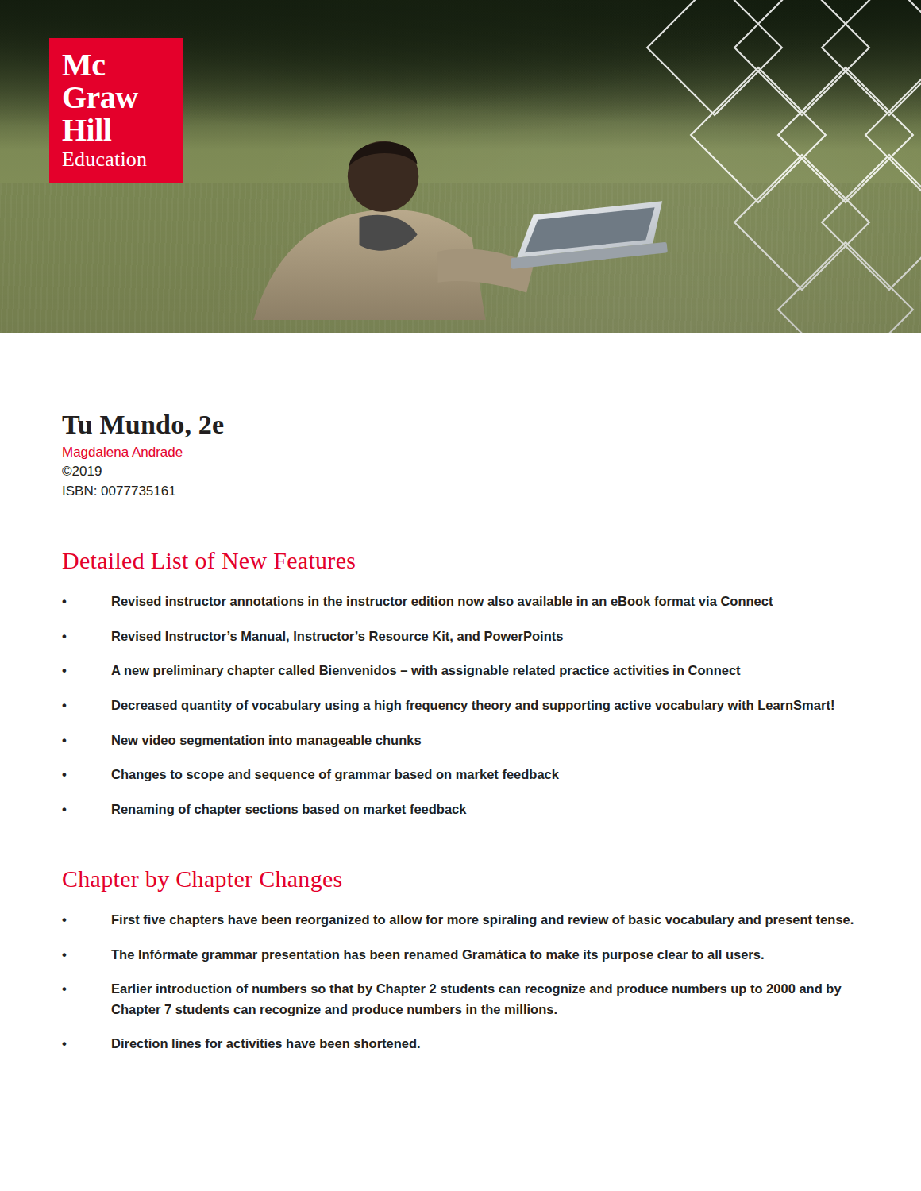Mc Graw Hill Education
Tu Mundo, 2e
Magdalena Andrade
©2019
ISBN: 0077735161
Detailed List of New Features
•Revised instructor annotations in the instructor edition now also available in an eBook format via Connect
•Revised Instructor’s Manual, Instructor’s Resource Kit, and PowerPoints
•A new preliminary chapter called Bienvenidos – with assignable related practice activities in Connect
•Decreased quantity of vocabulary using a high frequency theory and supporting active vocabulary with LearnSmart!
•New video segmentation into manageable chunks
•Changes to scope and sequence of grammar based on market feedback
•Renaming of chapter sections based on market feedback
Chapter by Chapter Changes
•First five chapters have been reorganized to allow for more spiraling and review of basic vocabulary and present tense.
•The Infórmate grammar presentation has been renamed Gramática to make its purpose clear to all users.
•Earlier introduction of numbers so that by Chapter 2 students can recognize and produce numbers up to 2000 and by Chapter 7 students can recognize and produce numbers in the millions.
•Direction lines for activities have been shortened.